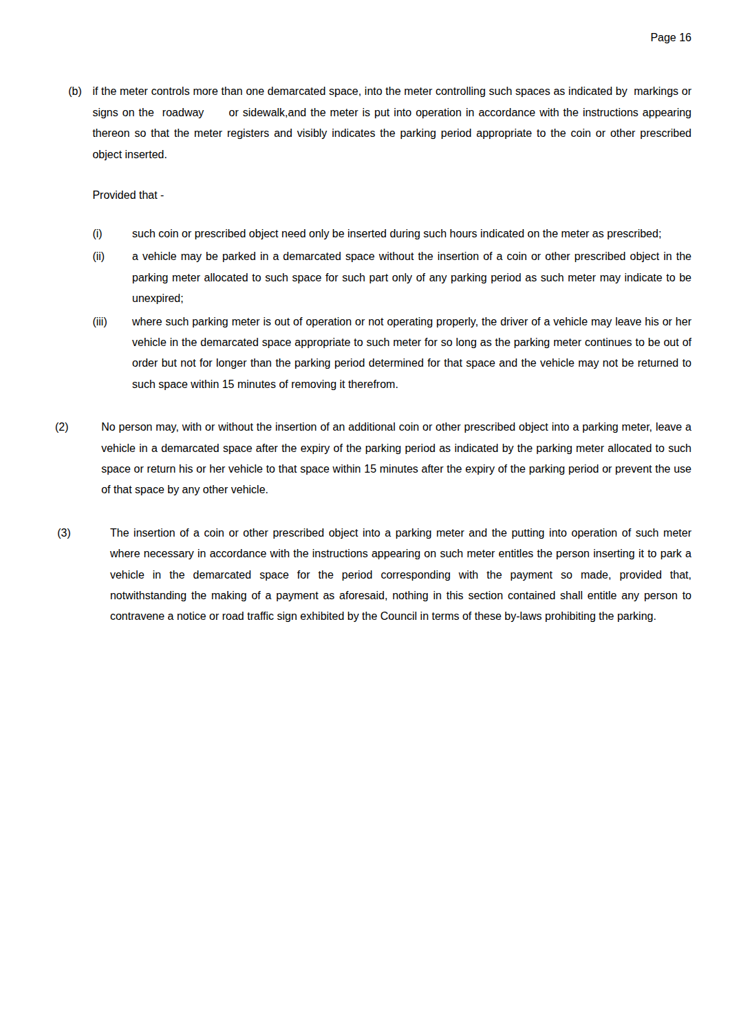Page 16
(b)
if the meter controls more than one demarcated space, into the meter controlling such spaces as indicated by markings or signs on the roadway or sidewalk,and the meter is put into operation in accordance with the instructions appearing thereon so that the meter registers and visibly indicates the parking period appropriate to the coin or other prescribed object inserted.
Provided that -
(i)
such coin or prescribed object need only be inserted during such hours indicated on the meter as prescribed;
(ii)
a vehicle may be parked in a demarcated space without the insertion of a coin or other prescribed object in the parking meter allocated to such space for such part only of any parking period as such meter may indicate to be unexpired;
(iii)
where such parking meter is out of operation or not operating properly, the driver of a vehicle may leave his or her vehicle in the demarcated space appropriate to such meter for so long as the parking meter continues to be out of order but not for longer than the parking period determined for that space and the vehicle may not be returned to such space within 15 minutes of removing it therefrom.
(2)
No person may, with or without the insertion of an additional coin or other prescribed object into a parking meter, leave a vehicle in a demarcated space after the expiry of the parking period as indicated by the parking meter allocated to such space or return his or her vehicle to that space within 15 minutes after the expiry of the parking period or prevent the use of that space by any other vehicle.
(3)
The insertion of a coin or other prescribed object into a parking meter and the putting into operation of such meter where necessary in accordance with the instructions appearing on such meter entitles the person inserting it to park a vehicle in the demarcated space for the period corresponding with the payment so made, provided that, notwithstanding the making of a payment as aforesaid, nothing in this section contained shall entitle any person to contravene a notice or road traffic sign exhibited by the Council in terms of these by-laws prohibiting the parking.